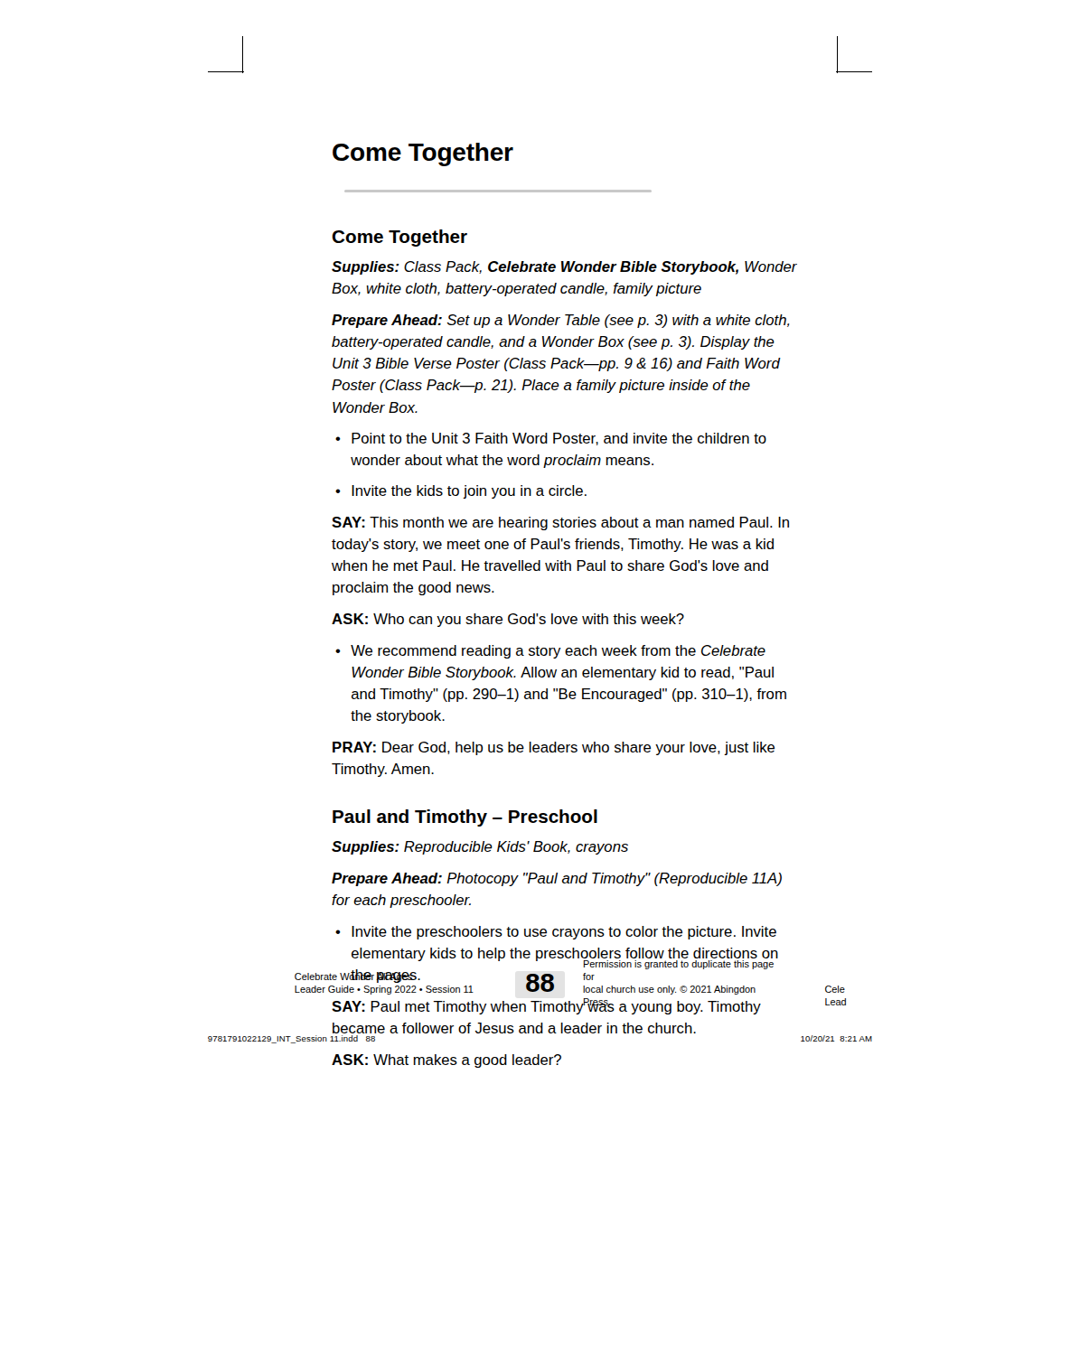Come Together
Come Together
Supplies: Class Pack, Celebrate Wonder Bible Storybook, Wonder Box, white cloth, battery-operated candle, family picture
Prepare Ahead: Set up a Wonder Table (see p. 3) with a white cloth, battery-operated candle, and a Wonder Box (see p. 3). Display the Unit 3 Bible Verse Poster (Class Pack—pp. 9 & 16) and Faith Word Poster (Class Pack—p. 21). Place a family picture inside of the Wonder Box.
Point to the Unit 3 Faith Word Poster, and invite the children to wonder about what the word proclaim means.
Invite the kids to join you in a circle.
SAY: This month we are hearing stories about a man named Paul. In today's story, we meet one of Paul's friends, Timothy. He was a kid when he met Paul. He travelled with Paul to share God's love and proclaim the good news.
ASK: Who can you share God's love with this week?
We recommend reading a story each week from the Celebrate Wonder Bible Storybook. Allow an elementary kid to read, "Paul and Timothy" (pp. 290–1) and "Be Encouraged" (pp. 310–1), from the storybook.
PRAY: Dear God, help us be leaders who share your love, just like Timothy. Amen.
Paul and Timothy – Preschool
Supplies: Reproducible Kids' Book, crayons
Prepare Ahead: Photocopy "Paul and Timothy" (Reproducible 11A) for each preschooler.
Invite the preschoolers to use crayons to color the picture. Invite elementary kids to help the preschoolers follow the directions on the pages.
SAY: Paul met Timothy when Timothy was a young boy. Timothy became a follower of Jesus and a leader in the church.
ASK: What makes a good leader?
Celebrate Wonder All Ages
Leader Guide • Spring 2022 • Session 11
88
Permission is granted to duplicate this page for
local church use only. © 2021 Abingdon Press.
Cele
Lead
9781791022129_INT_Session 11.indd 88
10/20/21 8:21 AM